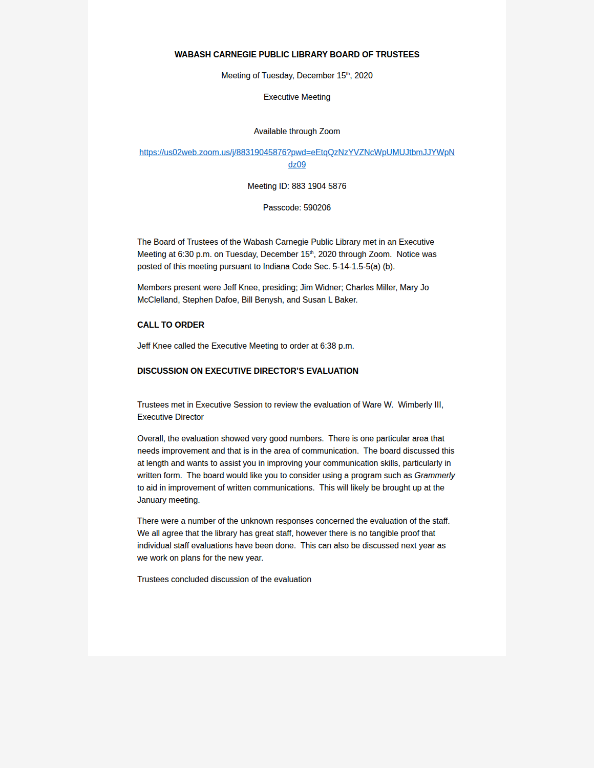WABASH CARNEGIE PUBLIC LIBRARY BOARD OF TRUSTEES
Meeting of Tuesday, December 15th, 2020
Executive Meeting
Available through Zoom
https://us02web.zoom.us/j/88319045876?pwd=eEtqQzNzYVZNcWpUMUJtbmJJYWpNdz09
Meeting ID: 883 1904 5876
Passcode: 590206
The Board of Trustees of the Wabash Carnegie Public Library met in an Executive Meeting at 6:30 p.m. on Tuesday, December 15th, 2020 through Zoom. Notice was posted of this meeting pursuant to Indiana Code Sec. 5-14-1.5-5(a) (b).
Members present were Jeff Knee, presiding; Jim Widner; Charles Miller, Mary Jo McClelland, Stephen Dafoe, Bill Benysh, and Susan L Baker.
CALL TO ORDER
Jeff Knee called the Executive Meeting to order at 6:38 p.m.
DISCUSSION ON EXECUTIVE DIRECTOR’S EVALUATION
Trustees met in Executive Session to review the evaluation of Ware W. Wimberly III, Executive Director
Overall, the evaluation showed very good numbers. There is one particular area that needs improvement and that is in the area of communication. The board discussed this at length and wants to assist you in improving your communication skills, particularly in written form. The board would like you to consider using a program such as Grammerly to aid in improvement of written communications. This will likely be brought up at the January meeting.
There were a number of the unknown responses concerned the evaluation of the staff. We all agree that the library has great staff, however there is no tangible proof that individual staff evaluations have been done. This can also be discussed next year as we work on plans for the new year.
Trustees concluded discussion of the evaluation